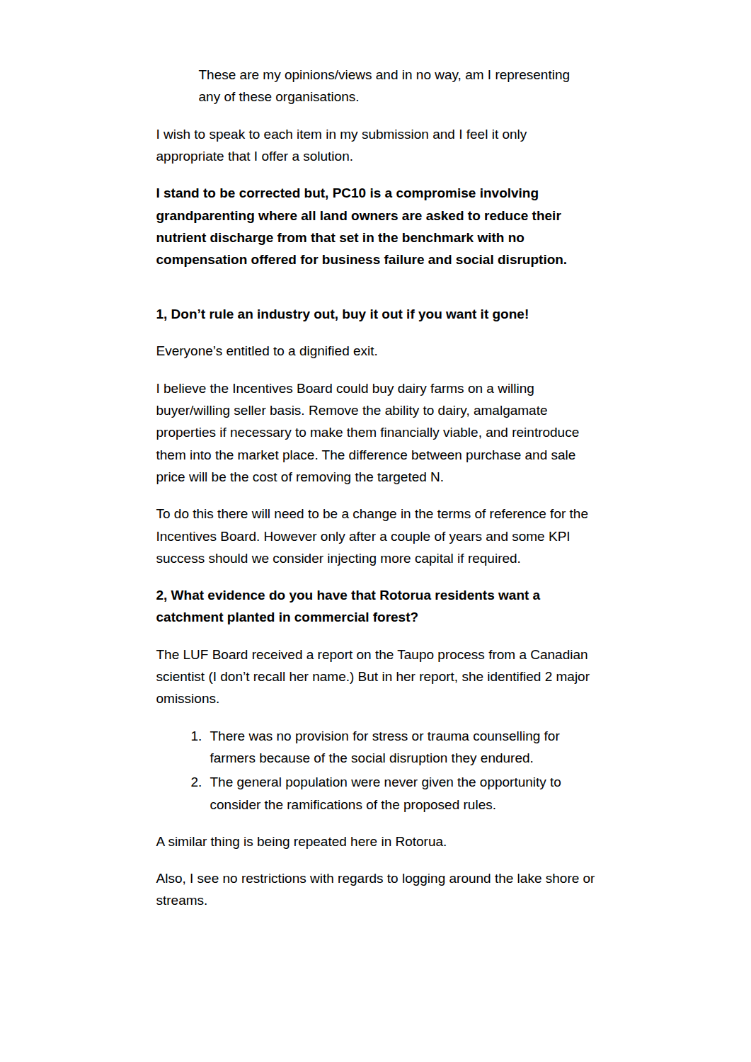These are my opinions/views and in no way, am I representing any of these organisations.
I wish to speak to each item in my submission and I feel it only appropriate that I offer a solution.
I stand to be corrected but, PC10 is a compromise involving grandparenting where all land owners are asked to reduce their nutrient discharge from that set in the benchmark with no compensation offered for business failure and social disruption.
1, Don’t rule an industry out, buy it out if you want it gone!
Everyone’s entitled to a dignified exit.
I believe the Incentives Board could buy dairy farms on a willing buyer/willing seller basis. Remove the ability to dairy, amalgamate properties if necessary to make them financially viable, and reintroduce them into the market place. The difference between purchase and sale price will be the cost of removing the targeted N.
To do this there will need to be a change in the terms of reference for the Incentives Board. However only after a couple of years and some KPI success should we consider injecting more capital if required.
2, What evidence do you have that Rotorua residents want a catchment planted in commercial forest?
The LUF Board received a report on the Taupo process from a Canadian scientist (I don’t recall her name.) But in her report, she identified 2 major omissions.
There was no provision for stress or trauma counselling for farmers because of the social disruption they endured.
The general population were never given the opportunity to consider the ramifications of the proposed rules.
A similar thing is being repeated here in Rotorua.
Also, I see no restrictions with regards to logging around the lake shore or streams.